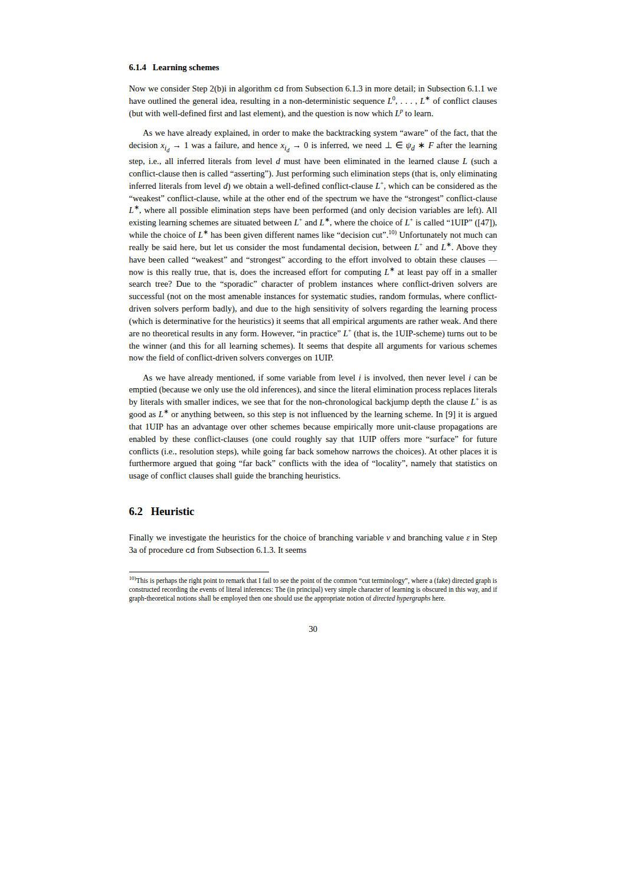6.1.4 Learning schemes
Now we consider Step 2(b)i in algorithm cd from Subsection 6.1.3 in more detail; in Subsection 6.1.1 we have outlined the general idea, resulting in a non-deterministic sequence L0, . . . , L∗ of conflict clauses (but with well-defined first and last element), and the question is now which Lp to learn.
As we have already explained, in order to make the backtracking system “aware” of the fact, that the decision xid → 1 was a failure, and hence xid → 0 is inferred, we need ⊥ ∈ ψd ∗ F after the learning step, i.e., all inferred literals from level d must have been eliminated in the learned clause L (such a conflict-clause then is called “asserting”). Just performing such elimination steps (that is, only eliminating inferred literals from level d) we obtain a well-defined conflict-clause L+, which can be considered as the “weakest” conflict-clause, while at the other end of the spectrum we have the “strongest” conflict-clause L∗, where all possible elimination steps have been performed (and only decision variables are left). All existing learning schemes are situated between L+ and L∗, where the choice of L+ is called “1UIP” ([47]), while the choice of L∗ has been given different names like “decision cut”.10) Unfortunately not much can really be said here, but let us consider the most fundamental decision, between L+ and L∗. Above they have been called “weakest” and “strongest” according to the effort involved to obtain these clauses — now is this really true, that is, does the increased effort for computing L∗ at least pay off in a smaller search tree? Due to the “sporadic” character of problem instances where conflict-driven solvers are successful (not on the most amenable instances for systematic studies, random formulas, where conflict-driven solvers perform badly), and due to the high sensitivity of solvers regarding the learning process (which is determinative for the heuristics) it seems that all empirical arguments are rather weak. And there are no theoretical results in any form. However, “in practice” L+ (that is, the 1UIP-scheme) turns out to be the winner (and this for all learning schemes). It seems that despite all arguments for various schemes now the field of conflict-driven solvers converges on 1UIP.
As we have already mentioned, if some variable from level i is involved, then never level i can be emptied (because we only use the old inferences), and since the literal elimination process replaces literals by literals with smaller indices, we see that for the non-chronological backjump depth the clause L+ is as good as L∗ or anything between, so this step is not influenced by the learning scheme. In [9] it is argued that 1UIP has an advantage over other schemes because empirically more unit-clause propagations are enabled by these conflict-clauses (one could roughly say that 1UIP offers more “surface” for future conflicts (i.e., resolution steps), while going far back somehow narrows the choices). At other places it is furthermore argued that going “far back” conflicts with the idea of “locality”, namely that statistics on usage of conflict clauses shall guide the branching heuristics.
6.2 Heuristic
Finally we investigate the heuristics for the choice of branching variable v and branching value ε in Step 3a of procedure cd from Subsection 6.1.3. It seems
10)This is perhaps the right point to remark that I fail to see the point of the common “cut terminology”, where a (fake) directed graph is constructed recording the events of literal inferences: The (in principal) very simple character of learning is obscured in this way, and if graph-theoretical notions shall be employed then one should use the appropriate notion of directed hypergraphs here.
30